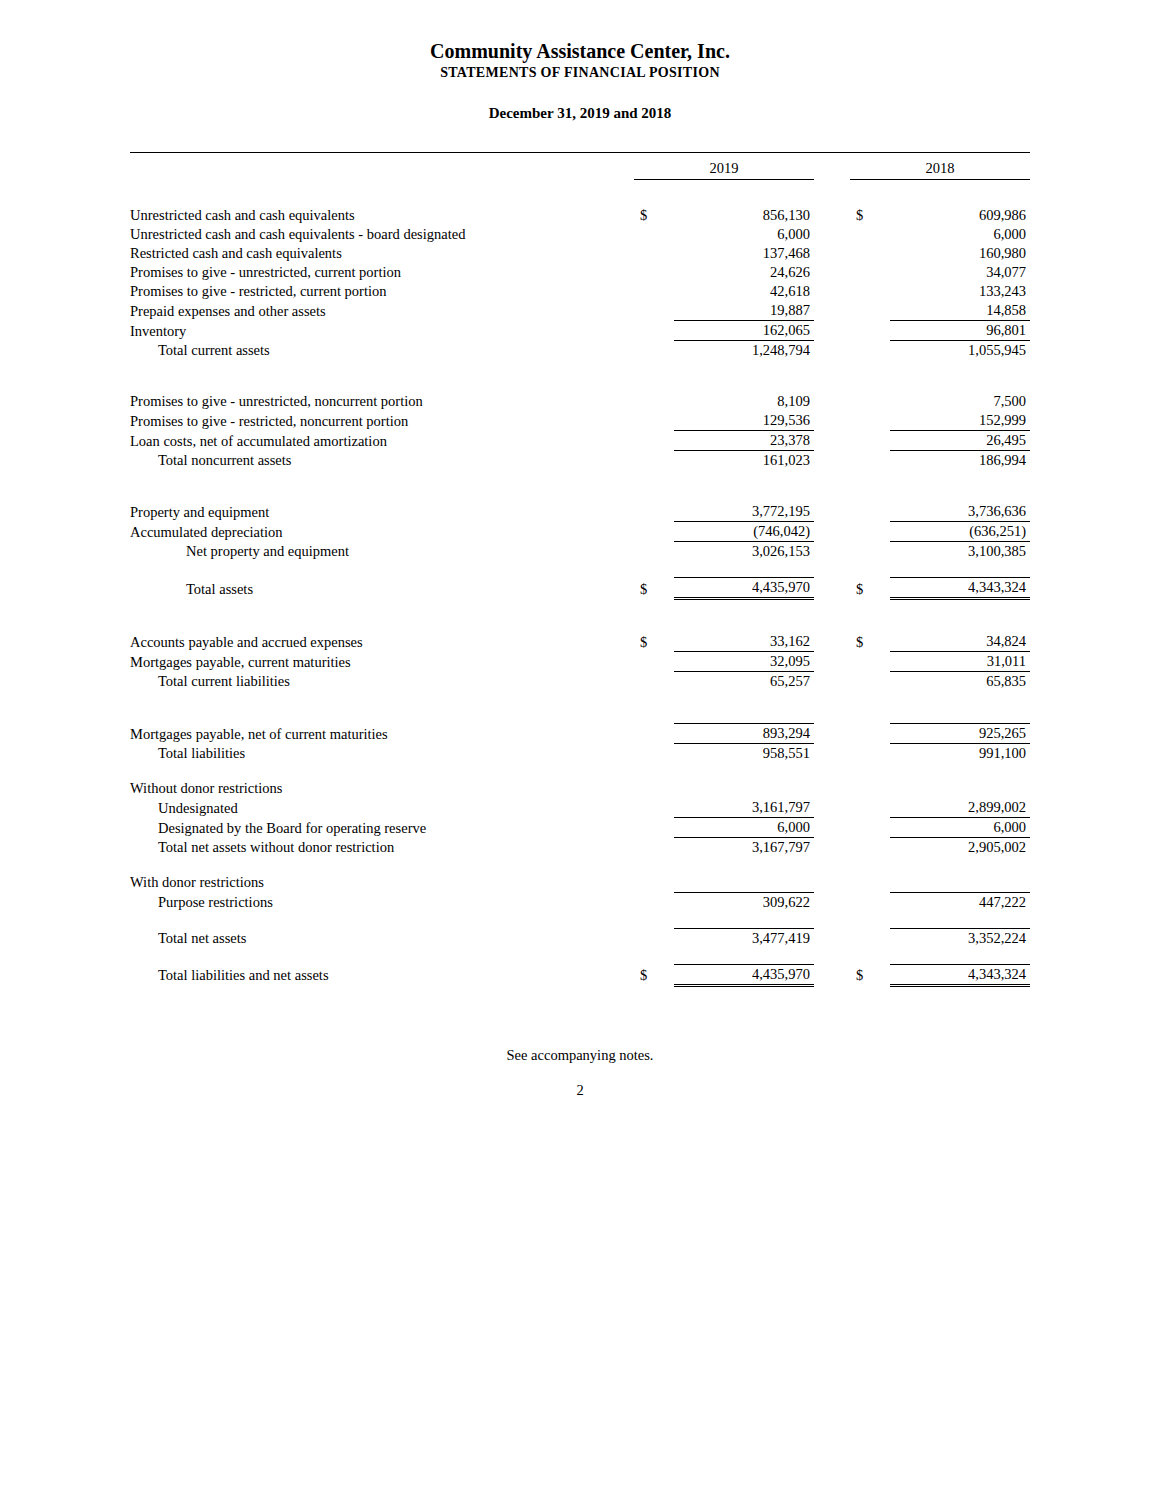Community Assistance Center, Inc.
STATEMENTS OF FINANCIAL POSITION
December 31, 2019 and 2018
| | | 2019 | | 2018 |
| Unrestricted cash and cash equivalents | | $ | 856,130 | | $ | 609,986 |
| Unrestricted cash and cash equivalents - board designated | | | 6,000 | | | 6,000 |
| Restricted cash and cash equivalents | | | 137,468 | | | 160,980 |
| Promises to give - unrestricted, current portion | | | 24,626 | | | 34,077 |
| Promises to give - restricted, current portion | | | 42,618 | | | 133,243 |
| Prepaid expenses and other assets | | | 19,887 | | | 14,858 |
| Inventory | | | 162,065 | | | 96,801 |
| Total current assets | | | 1,248,794 | | | 1,055,945 |
| Promises to give - unrestricted, noncurrent portion | | | 8,109 | | | 7,500 |
| Promises to give - restricted, noncurrent portion | | | 129,536 | | | 152,999 |
| Loan costs, net of accumulated amortization | | | 23,378 | | | 26,495 |
| Total noncurrent assets | | | 161,023 | | | 186,994 |
| Property and equipment | | | 3,772,195 | | | 3,736,636 |
| Accumulated depreciation | | | (746,042) | | | (636,251) |
| Net property and equipment | | | 3,026,153 | | | 3,100,385 |
| Total assets | | $ | 4,435,970 | | $ | 4,343,324 |
| Accounts payable and accrued expenses | | $ | 33,162 | | $ | 34,824 |
| Mortgages payable, current maturities | | | 32,095 | | | 31,011 |
| Total current liabilities | | | 65,257 | | | 65,835 |
| Mortgages payable, net of current maturities | | | 893,294 | | | 925,265 |
| Total liabilities | | | 958,551 | | | 991,100 |
| Without donor restrictions | | | | | | |
| Undesignated | | | 3,161,797 | | | 2,899,002 |
| Designated by the Board for operating reserve | | | 6,000 | | | 6,000 |
| Total net assets without donor restriction | | | 3,167,797 | | | 2,905,002 |
| With donor restrictions | | | | | | |
| Purpose restrictions | | | 309,622 | | | 447,222 |
| Total net assets | | | 3,477,419 | | | 3,352,224 |
| Total liabilities and net assets | | $ | 4,435,970 | | $ | 4,343,324 |
See accompanying notes.
2